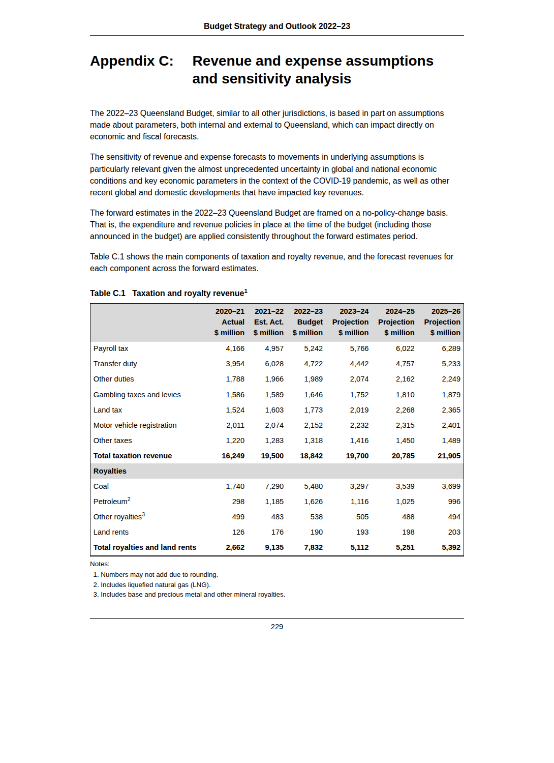Budget Strategy and Outlook 2022–23
Appendix C: Revenue and expense assumptions and sensitivity analysis
The 2022–23 Queensland Budget, similar to all other jurisdictions, is based in part on assumptions made about parameters, both internal and external to Queensland, which can impact directly on economic and fiscal forecasts.
The sensitivity of revenue and expense forecasts to movements in underlying assumptions is particularly relevant given the almost unprecedented uncertainty in global and national economic conditions and key economic parameters in the context of the COVID-19 pandemic, as well as other recent global and domestic developments that have impacted key revenues.
The forward estimates in the 2022–23 Queensland Budget are framed on a no-policy-change basis. That is, the expenditure and revenue policies in place at the time of the budget (including those announced in the budget) are applied consistently throughout the forward estimates period.
Table C.1 shows the main components of taxation and royalty revenue, and the forecast revenues for each component across the forward estimates.
Table C.1 Taxation and royalty revenue1
| | 2020–21 Actual $ million | 2021–22 Est. Act. $ million | 2022–23 Budget $ million | 2023–24 Projection $ million | 2024–25 Projection $ million | 2025–26 Projection $ million |
| --- | --- | --- | --- | --- | --- | --- |
| Payroll tax | 4,166 | 4,957 | 5,242 | 5,766 | 6,022 | 6,289 |
| Transfer duty | 3,954 | 6,028 | 4,722 | 4,442 | 4,757 | 5,233 |
| Other duties | 1,788 | 1,966 | 1,989 | 2,074 | 2,162 | 2,249 |
| Gambling taxes and levies | 1,586 | 1,589 | 1,646 | 1,752 | 1,810 | 1,879 |
| Land tax | 1,524 | 1,603 | 1,773 | 2,019 | 2,268 | 2,365 |
| Motor vehicle registration | 2,011 | 2,074 | 2,152 | 2,232 | 2,315 | 2,401 |
| Other taxes | 1,220 | 1,283 | 1,318 | 1,416 | 1,450 | 1,489 |
| Total taxation revenue | 16,249 | 19,500 | 18,842 | 19,700 | 20,785 | 21,905 |
| Royalties | | | | | | |
| Coal | 1,740 | 7,290 | 5,480 | 3,297 | 3,539 | 3,699 |
| Petroleum 2 | 298 | 1,185 | 1,626 | 1,116 | 1,025 | 996 |
| Other royalties 3 | 499 | 483 | 538 | 505 | 488 | 494 |
| Land rents | 126 | 176 | 190 | 193 | 198 | 203 |
| Total royalties and land rents | 2,662 | 9,135 | 7,832 | 5,112 | 5,251 | 5,392 |
Notes:
Numbers may not add due to rounding.
Includes liquefied natural gas (LNG).
Includes base and precious metal and other mineral royalties.
229